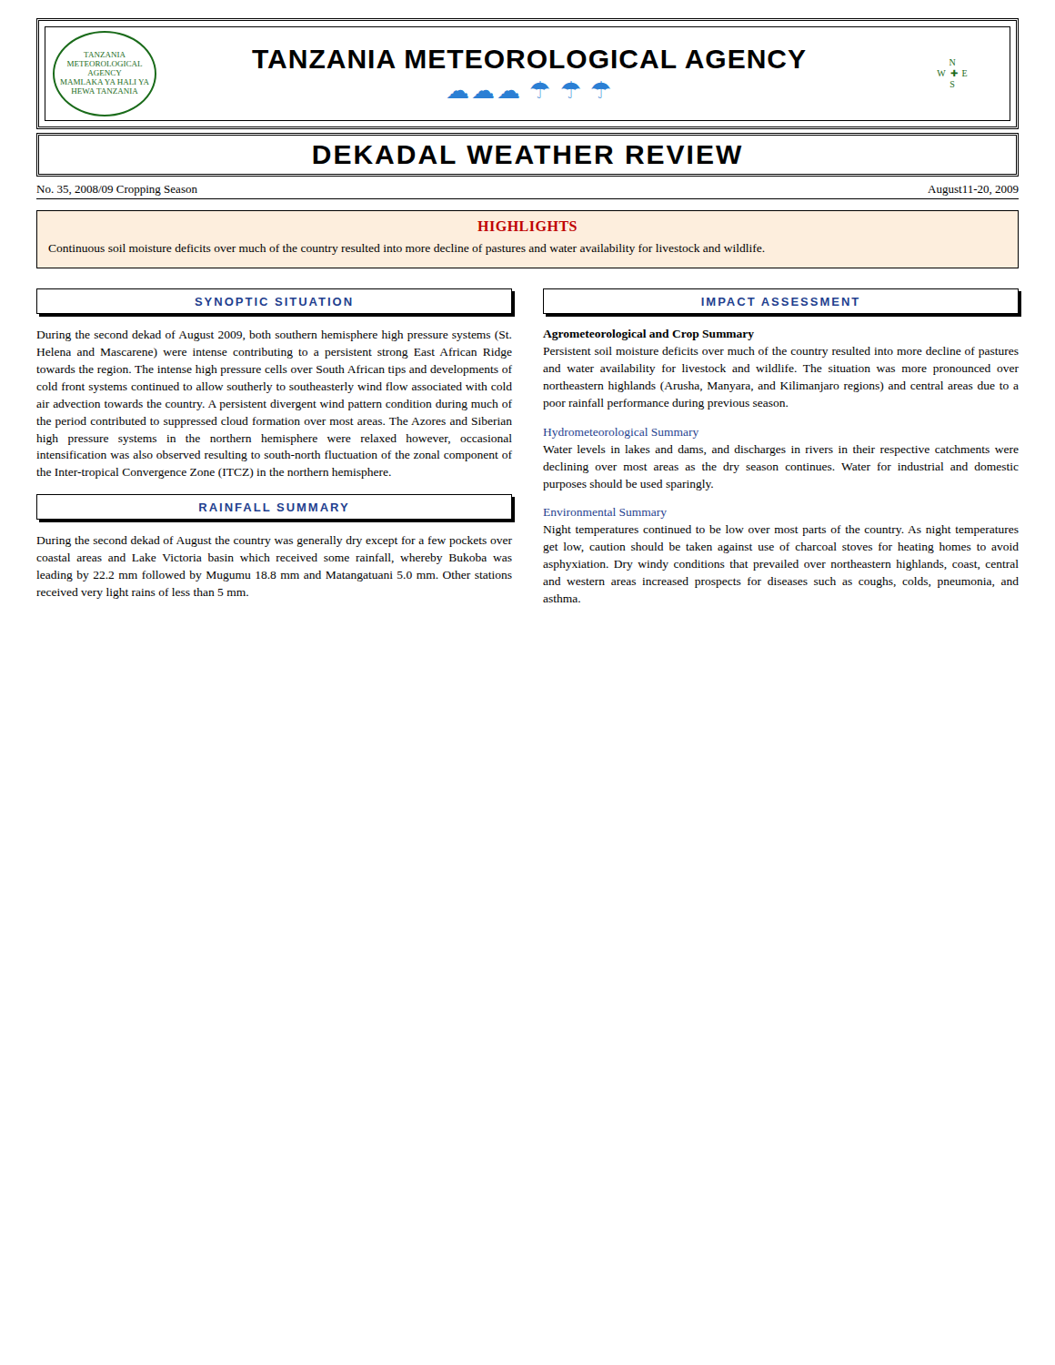TANZANIA METEOROLOGICAL AGENCY
MAMLAKA YA HALI YA HEWA TANZANIA
TANZANIA METEOROLOGICAL AGENCY
☁☁☁ ☂ ☂ ☂
N
W ✚ E
S
DEKADAL WEATHER REVIEW
No. 35, 2008/09 Cropping Season
August11-20, 2009
HIGHLIGHTS
Continuous soil moisture deficits over much of the country resulted into more decline of pastures and water availability for livestock and wildlife.
SYNOPTIC SITUATION
During the second dekad of August 2009, both southern hemisphere high pressure systems (St. Helena and Mascarene) were intense contributing to a persistent strong East African Ridge towards the region. The intense high pressure cells over South African tips and developments of cold front systems continued to allow southerly to southeasterly wind flow associated with cold air advection towards the country. A persistent divergent wind pattern condition during much of the period contributed to suppressed cloud formation over most areas. The Azores and Siberian high pressure systems in the northern hemisphere were relaxed however, occasional intensification was also observed resulting to south-north fluctuation of the zonal component of the Inter-tropical Convergence Zone (ITCZ) in the northern hemisphere.
RAINFALL SUMMARY
During the second dekad of August the country was generally dry except for a few pockets over coastal areas and Lake Victoria basin which received some rainfall, whereby Bukoba was leading by 22.2 mm followed by Mugumu 18.8 mm and Matangatuani 5.0 mm. Other stations received very light rains of less than 5 mm.
IMPACT ASSESSMENT
Agrometeorological and Crop Summary
Persistent soil moisture deficits over much of the country resulted into more decline of pastures and water availability for livestock and wildlife. The situation was more pronounced over northeastern highlands (Arusha, Manyara, and Kilimanjaro regions) and central areas due to a poor rainfall performance during previous season.
Hydrometeorological Summary
Water levels in lakes and dams, and discharges in rivers in their respective catchments were declining over most areas as the dry season continues. Water for industrial and domestic purposes should be used sparingly.
Environmental Summary
Night temperatures continued to be low over most parts of the country. As night temperatures get low, caution should be taken against use of charcoal stoves for heating homes to avoid asphyxiation. Dry windy conditions that prevailed over northeastern highlands, coast, central and western areas increased prospects for diseases such as coughs, colds, pneumonia, and asthma.